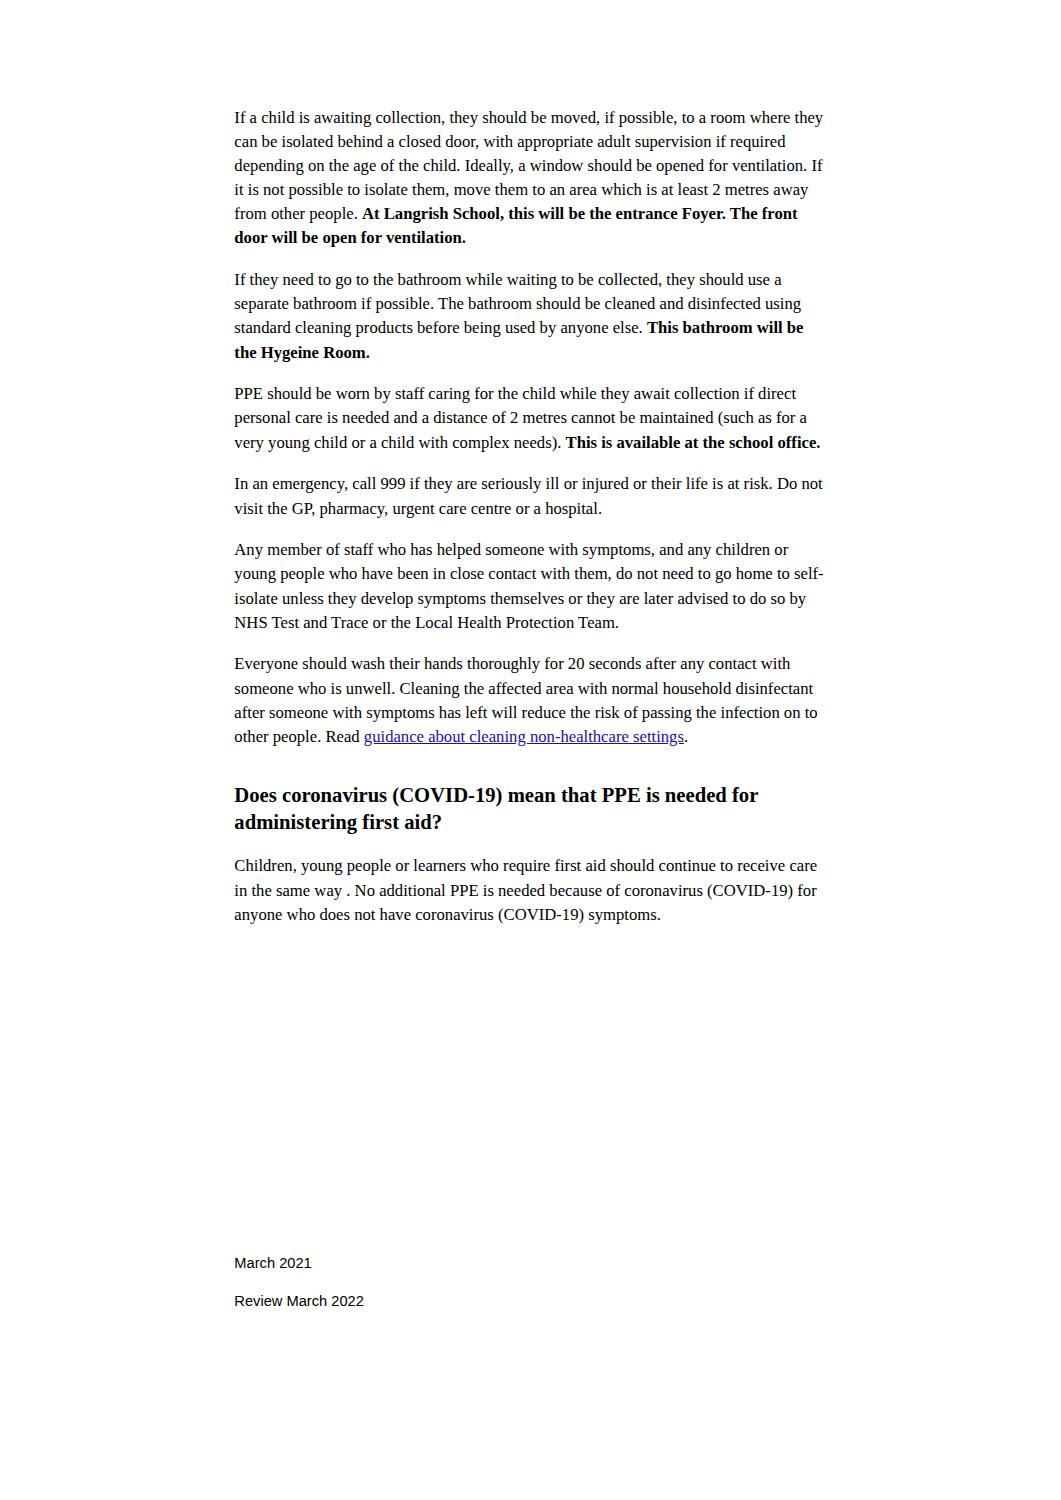If a child is awaiting collection, they should be moved, if possible, to a room where they can be isolated behind a closed door, with appropriate adult supervision if required depending on the age of the child. Ideally, a window should be opened for ventilation. If it is not possible to isolate them, move them to an area which is at least 2 metres away from other people. At Langrish School, this will be the entrance Foyer. The front door will be open for ventilation.
If they need to go to the bathroom while waiting to be collected, they should use a separate bathroom if possible. The bathroom should be cleaned and disinfected using standard cleaning products before being used by anyone else. This bathroom will be the Hygeine Room.
PPE should be worn by staff caring for the child while they await collection if direct personal care is needed and a distance of 2 metres cannot be maintained (such as for a very young child or a child with complex needs). This is available at the school office.
In an emergency, call 999 if they are seriously ill or injured or their life is at risk. Do not visit the GP, pharmacy, urgent care centre or a hospital.
Any member of staff who has helped someone with symptoms, and any children or young people who have been in close contact with them, do not need to go home to self-isolate unless they develop symptoms themselves or they are later advised to do so by NHS Test and Trace or the Local Health Protection Team.
Everyone should wash their hands thoroughly for 20 seconds after any contact with someone who is unwell. Cleaning the affected area with normal household disinfectant after someone with symptoms has left will reduce the risk of passing the infection on to other people. Read guidance about cleaning non-healthcare settings.
Does coronavirus (COVID-19) mean that PPE is needed for administering first aid?
Children, young people or learners who require first aid should continue to receive care in the same way . No additional PPE is needed because of coronavirus (COVID-19) for anyone who does not have coronavirus (COVID-19) symptoms.
March 2021
Review March 2022